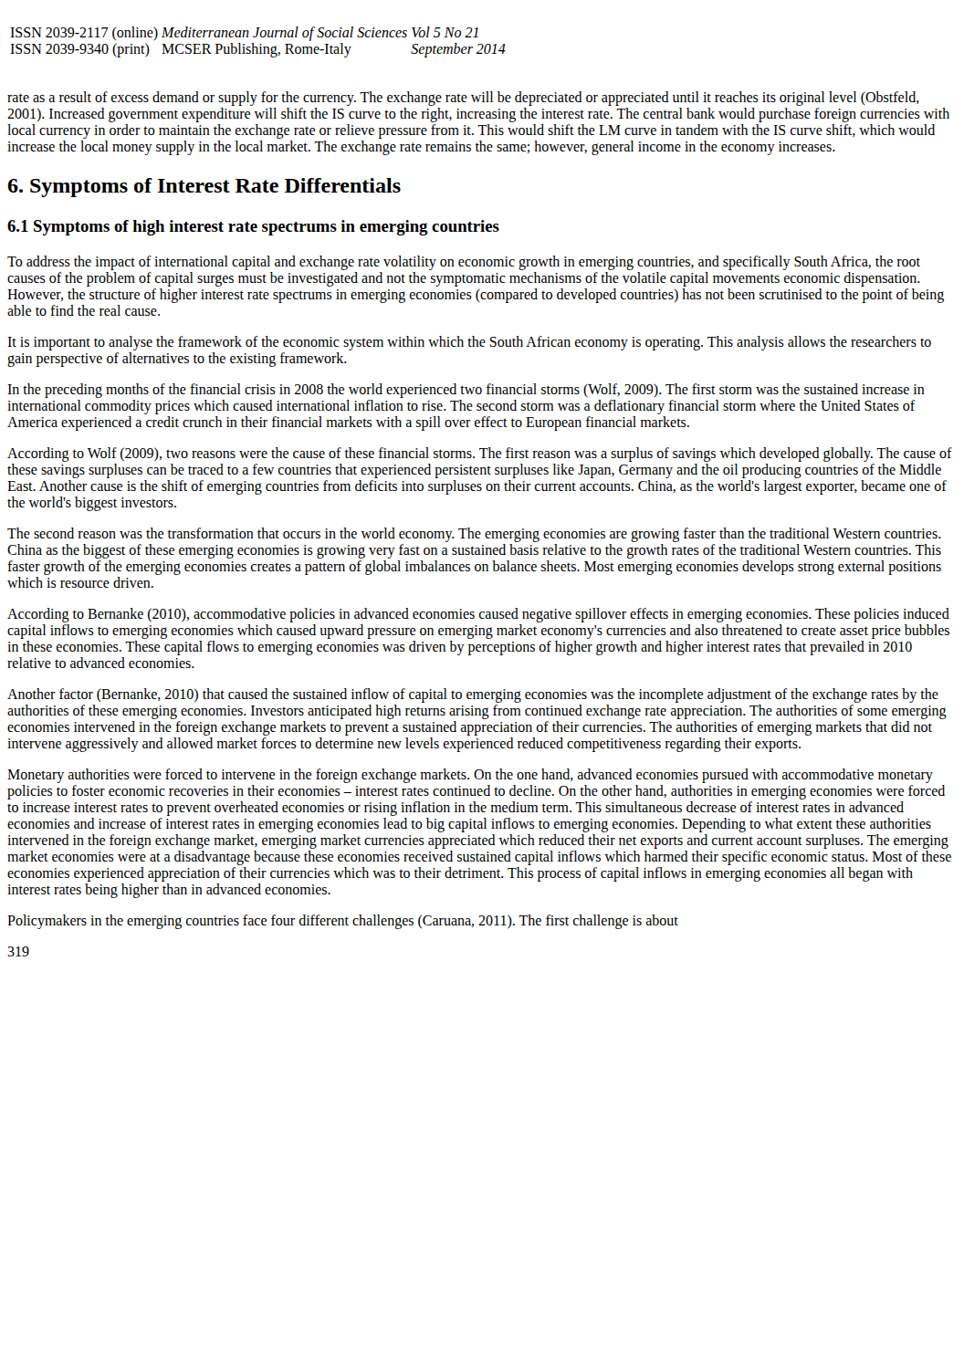| ISSN 2039-2117 (online) ISSN 2039-9340 (print) | Mediterranean Journal of Social Sciences MCSER Publishing, Rome-Italy | Vol 5 No 21 September 2014 |
rate as a result of excess demand or supply for the currency. The exchange rate will be depreciated or appreciated until it reaches its original level (Obstfeld, 2001). Increased government expenditure will shift the IS curve to the right, increasing the interest rate. The central bank would purchase foreign currencies with local currency in order to maintain the exchange rate or relieve pressure from it. This would shift the LM curve in tandem with the IS curve shift, which would increase the local money supply in the local market. The exchange rate remains the same; however, general income in the economy increases.
6. Symptoms of Interest Rate Differentials
6.1 Symptoms of high interest rate spectrums in emerging countries
To address the impact of international capital and exchange rate volatility on economic growth in emerging countries, and specifically South Africa, the root causes of the problem of capital surges must be investigated and not the symptomatic mechanisms of the volatile capital movements economic dispensation. However, the structure of higher interest rate spectrums in emerging economies (compared to developed countries) has not been scrutinised to the point of being able to find the real cause.
It is important to analyse the framework of the economic system within which the South African economy is operating. This analysis allows the researchers to gain perspective of alternatives to the existing framework.
In the preceding months of the financial crisis in 2008 the world experienced two financial storms (Wolf, 2009). The first storm was the sustained increase in international commodity prices which caused international inflation to rise. The second storm was a deflationary financial storm where the United States of America experienced a credit crunch in their financial markets with a spill over effect to European financial markets.
According to Wolf (2009), two reasons were the cause of these financial storms. The first reason was a surplus of savings which developed globally. The cause of these savings surpluses can be traced to a few countries that experienced persistent surpluses like Japan, Germany and the oil producing countries of the Middle East. Another cause is the shift of emerging countries from deficits into surpluses on their current accounts. China, as the world's largest exporter, became one of the world's biggest investors.
The second reason was the transformation that occurs in the world economy. The emerging economies are growing faster than the traditional Western countries. China as the biggest of these emerging economies is growing very fast on a sustained basis relative to the growth rates of the traditional Western countries. This faster growth of the emerging economies creates a pattern of global imbalances on balance sheets. Most emerging economies develops strong external positions which is resource driven.
According to Bernanke (2010), accommodative policies in advanced economies caused negative spillover effects in emerging economies. These policies induced capital inflows to emerging economies which caused upward pressure on emerging market economy's currencies and also threatened to create asset price bubbles in these economies. These capital flows to emerging economies was driven by perceptions of higher growth and higher interest rates that prevailed in 2010 relative to advanced economies.
Another factor (Bernanke, 2010) that caused the sustained inflow of capital to emerging economies was the incomplete adjustment of the exchange rates by the authorities of these emerging economies. Investors anticipated high returns arising from continued exchange rate appreciation. The authorities of some emerging economies intervened in the foreign exchange markets to prevent a sustained appreciation of their currencies. The authorities of emerging markets that did not intervene aggressively and allowed market forces to determine new levels experienced reduced competitiveness regarding their exports.
Monetary authorities were forced to intervene in the foreign exchange markets. On the one hand, advanced economies pursued with accommodative monetary policies to foster economic recoveries in their economies – interest rates continued to decline. On the other hand, authorities in emerging economies were forced to increase interest rates to prevent overheated economies or rising inflation in the medium term. This simultaneous decrease of interest rates in advanced economies and increase of interest rates in emerging economies lead to big capital inflows to emerging economies. Depending to what extent these authorities intervened in the foreign exchange market, emerging market currencies appreciated which reduced their net exports and current account surpluses. The emerging market economies were at a disadvantage because these economies received sustained capital inflows which harmed their specific economic status. Most of these economies experienced appreciation of their currencies which was to their detriment. This process of capital inflows in emerging economies all began with interest rates being higher than in advanced economies.
Policymakers in the emerging countries face four different challenges (Caruana, 2011). The first challenge is about
319